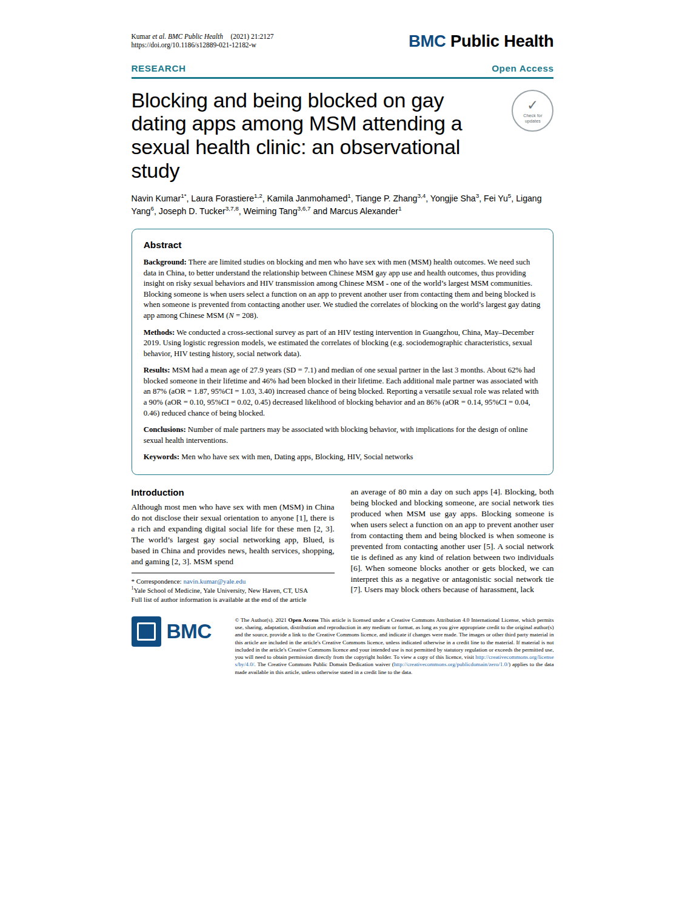Kumar et al. BMC Public Health(2021) 21:2127 https://doi.org/10.1186/s12889-021-12182-w
BMC Public Health
RESEARCH
Open Access
✓
Check for
updates
Blocking and being blocked on gay dating apps among MSM attending a sexual health clinic: an observational study
Navin Kumar1*, Laura Forastiere1,2, Kamila Janmohamed1, Tiange P. Zhang3,4, Yongjie Sha3, Fei Yu5, Ligang Yang6, Joseph D. Tucker3,7,8, Weiming Tang3,6,7 and Marcus Alexander1
Abstract
Background: There are limited studies on blocking and men who have sex with men (MSM) health outcomes. We need such data in China, to better understand the relationship between Chinese MSM gay app use and health outcomes, thus providing insight on risky sexual behaviors and HIV transmission among Chinese MSM - one of the world’s largest MSM communities. Blocking someone is when users select a function on an app to prevent another user from contacting them and being blocked is when someone is prevented from contacting another user. We studied the correlates of blocking on the world’s largest gay dating app among Chinese MSM (N = 208).
Methods: We conducted a cross-sectional survey as part of an HIV testing intervention in Guangzhou, China, May–December 2019. Using logistic regression models, we estimated the correlates of blocking (e.g. sociodemographic characteristics, sexual behavior, HIV testing history, social network data).
Results: MSM had a mean age of 27.9 years (SD = 7.1) and median of one sexual partner in the last 3 months. About 62% had blocked someone in their lifetime and 46% had been blocked in their lifetime. Each additional male partner was associated with an 87% (aOR = 1.87, 95%CI = 1.03, 3.40) increased chance of being blocked. Reporting a versatile sexual role was related with a 90% (aOR = 0.10, 95%CI = 0.02, 0.45) decreased likelihood of blocking behavior and an 86% (aOR = 0.14, 95%CI = 0.04, 0.46) reduced chance of being blocked.
Conclusions: Number of male partners may be associated with blocking behavior, with implications for the design of online sexual health interventions.
Keywords: Men who have sex with men, Dating apps, Blocking, HIV, Social networks
Introduction
Although most men who have sex with men (MSM) in China do not disclose their sexual orientation to anyone [1], there is a rich and expanding digital social life for these men [2, 3]. The world’s largest gay social networking app, Blued, is based in China and provides news, health services, shopping, and gaming [2, 3]. MSM spend
* Correspondence: navin.kumar@yale.edu
1Yale School of Medicine, Yale University, New Haven, CT, USA
Full list of author information is available at the end of the article
an average of 80 min a day on such apps [4]. Blocking, both being blocked and blocking someone, are social network ties produced when MSM use gay apps. Blocking someone is when users select a function on an app to prevent another user from contacting them and being blocked is when someone is prevented from contacting another user [5]. A social network tie is defined as any kind of relation between two individuals [6]. When someone blocks another or gets blocked, we can interpret this as a negative or antagonistic social network tie [7]. Users may block others because of harassment, lack
BMC
© The Author(s). 2021 Open Access This article is licensed under a Creative Commons Attribution 4.0 International License, which permits use, sharing, adaptation, distribution and reproduction in any medium or format, as long as you give appropriate credit to the original author(s) and the source, provide a link to the Creative Commons licence, and indicate if changes were made. The images or other third party material in this article are included in the article's Creative Commons licence, unless indicated otherwise in a credit line to the material. If material is not included in the article's Creative Commons licence and your intended use is not permitted by statutory regulation or exceeds the permitted use, you will need to obtain permission directly from the copyright holder. To view a copy of this licence, visit http://creativecommons.org/licenses/by/4.0/. The Creative Commons Public Domain Dedication waiver (http://creativecommons.org/publicdomain/zero/1.0/) applies to the data made available in this article, unless otherwise stated in a credit line to the data.